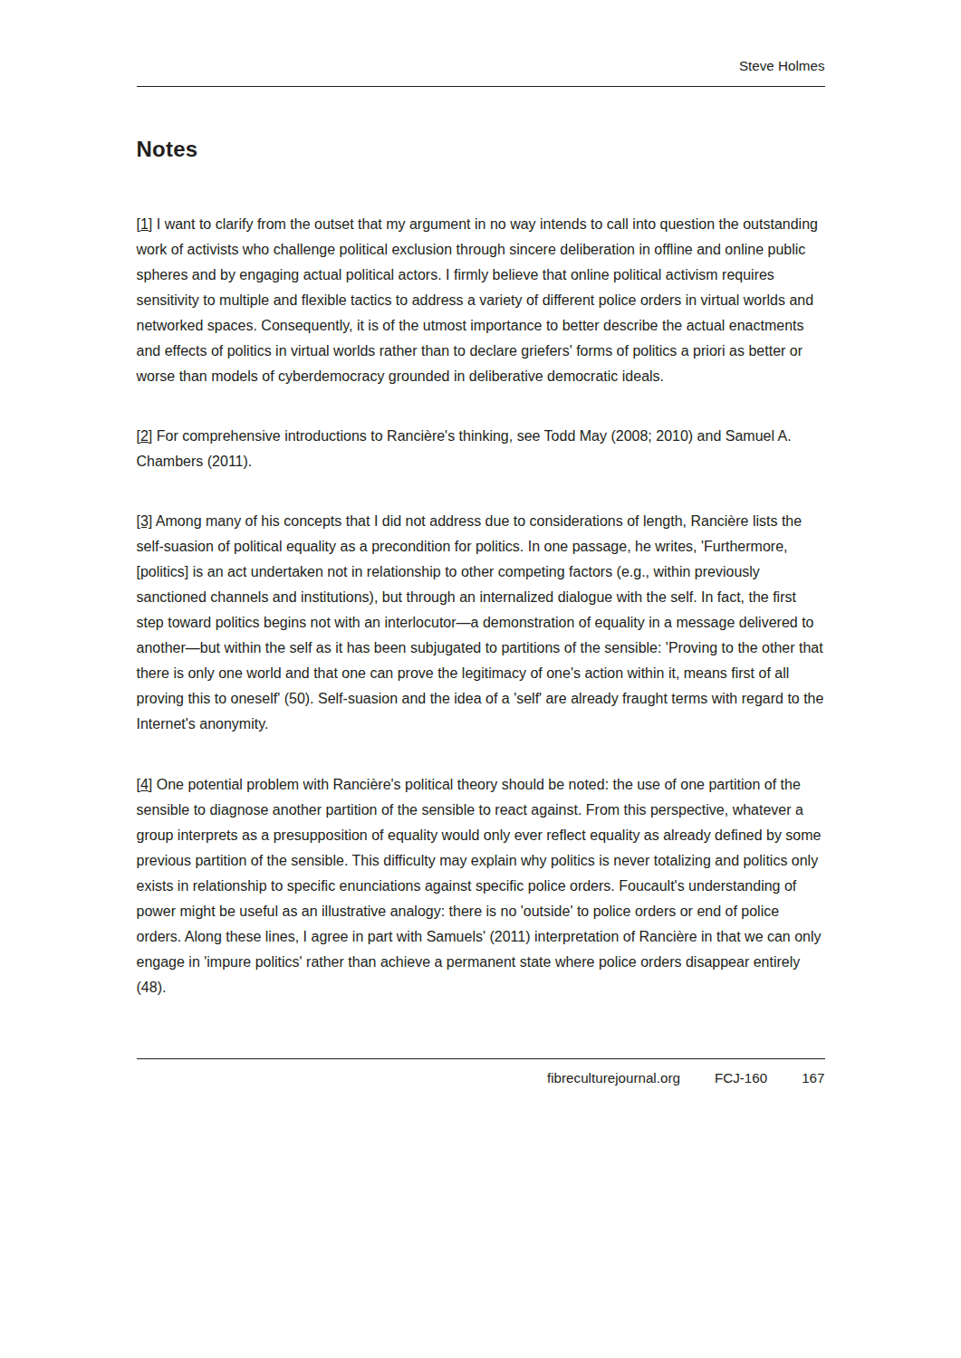Steve Holmes
Notes
[1] I want to clarify from the outset that my argument in no way intends to call into question the outstanding work of activists who challenge political exclusion through sincere deliberation in offline and online public spheres and by engaging actual political actors. I firmly believe that online political activism requires sensitivity to multiple and flexible tactics to address a variety of different police orders in virtual worlds and networked spaces. Consequently, it is of the utmost importance to better describe the actual enactments and effects of politics in virtual worlds rather than to declare griefers' forms of politics a priori as better or worse than models of cyberdemocracy grounded in deliberative democratic ideals.
[2] For comprehensive introductions to Rancière's thinking, see Todd May (2008; 2010) and Samuel A. Chambers (2011).
[3] Among many of his concepts that I did not address due to considerations of length, Rancière lists the self-suasion of political equality as a precondition for politics. In one passage, he writes, 'Furthermore, [politics] is an act undertaken not in relationship to other competing factors (e.g., within previously sanctioned channels and institutions), but through an internalized dialogue with the self. In fact, the first step toward politics begins not with an interlocutor—a demonstration of equality in a message delivered to another—but within the self as it has been subjugated to partitions of the sensible: 'Proving to the other that there is only one world and that one can prove the legitimacy of one's action within it, means first of all proving this to oneself' (50). Self-suasion and the idea of a 'self' are already fraught terms with regard to the Internet's anonymity.
[4] One potential problem with Rancière's political theory should be noted: the use of one partition of the sensible to diagnose another partition of the sensible to react against. From this perspective, whatever a group interprets as a presupposition of equality would only ever reflect equality as already defined by some previous partition of the sensible. This difficulty may explain why politics is never totalizing and politics only exists in relationship to specific enunciations against specific police orders. Foucault's understanding of power might be useful as an illustrative analogy: there is no 'outside' to police orders or end of police orders. Along these lines, I agree in part with Samuels' (2011) interpretation of Rancière in that we can only engage in 'impure politics' rather than achieve a permanent state where police orders disappear entirely (48).
fibreculturejournal.org fibreculturejournal.org FCJ-160 167